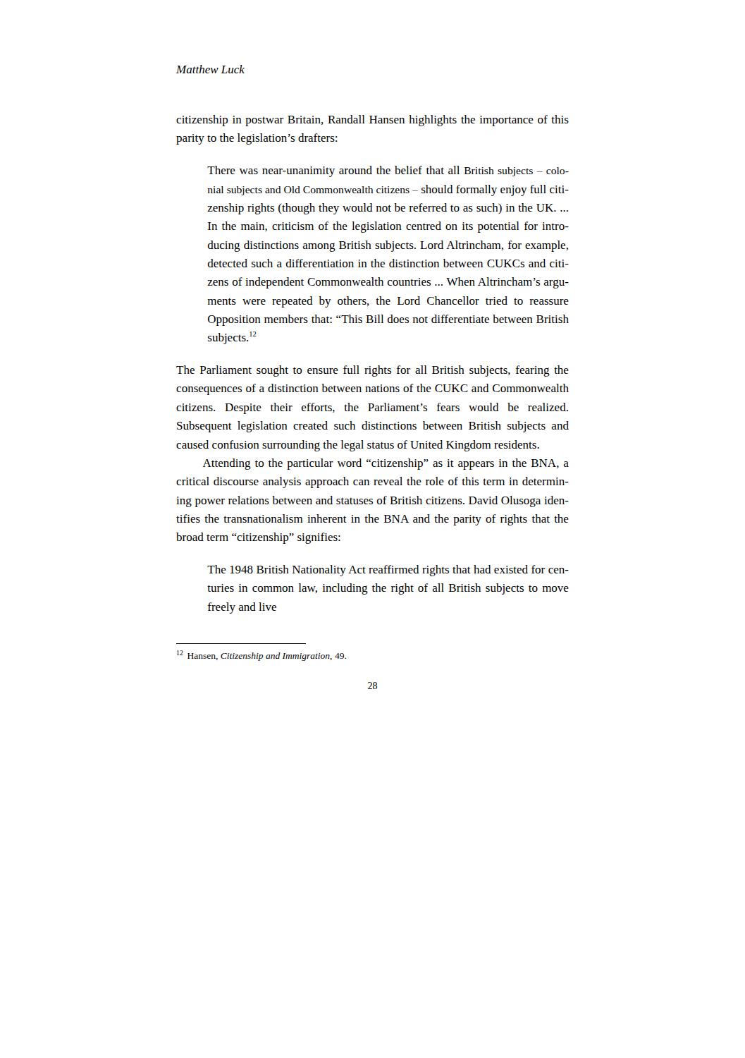Matthew Luck
citizenship in postwar Britain, Randall Hansen highlights the importance of this parity to the legislation’s drafters:
There was near-unanimity around the belief that all British subjects – colonial subjects and Old Commonwealth citizens – should formally enjoy full citizenship rights (though they would not be referred to as such) in the UK. ... In the main, criticism of the legislation centred on its potential for introducing distinctions among British subjects. Lord Altrincham, for example, detected such a differentiation in the distinction between CUKCs and citizens of independent Commonwealth countries ... When Altrincham’s arguments were repeated by others, the Lord Chancellor tried to reassure Opposition members that: “This Bill does not differentiate between British subjects.12
The Parliament sought to ensure full rights for all British subjects, fearing the consequences of a distinction between nations of the CUKC and Commonwealth citizens. Despite their efforts, the Parliament’s fears would be realized. Subsequent legislation created such distinctions between British subjects and caused confusion surrounding the legal status of United Kingdom residents.
Attending to the particular word “citizenship” as it appears in the BNA, a critical discourse analysis approach can reveal the role of this term in determining power relations between and statuses of British citizens. David Olusoga identifies the transnationalism inherent in the BNA and the parity of rights that the broad term “citizenship” signifies:
The 1948 British Nationality Act reaffirmed rights that had existed for centuries in common law, including the right of all British subjects to move freely and live
12 Hansen, Citizenship and Immigration, 49.
28